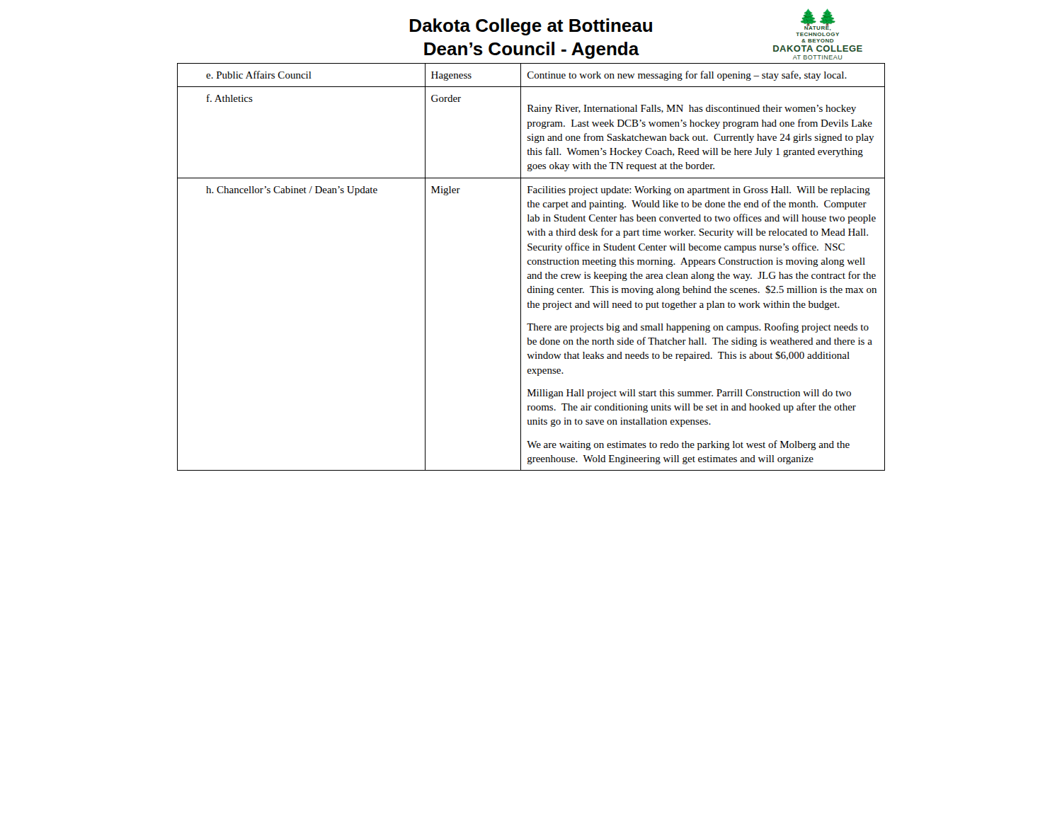🌲🌲
Nature,
Technology
& Beyond
Dakota College
at Bottineau
Dakota College at Bottineau
Dean’s Council - Agenda
| e. Public Affairs Council | Hageness | Continue to work on new messaging for fall opening – stay safe, stay local. |
| f. Athletics | Gorder | Rainy River, International Falls, MN has discontinued their women’s hockey program. Last week DCB’s women’s hockey program had one from Devils Lake sign and one from Saskatchewan back out. Currently have 24 girls signed to play this fall. Women’s Hockey Coach, Reed will be here July 1 granted everything goes okay with the TN request at the border. |
| h. Chancellor’s Cabinet / Dean’s Update | Migler | Facilities project update: Working on apartment in Gross Hall. Will be replacing the carpet and painting. Would like to be done the end of the month. Computer lab in Student Center has been converted to two offices and will house two people with a third desk for a part time worker. Security will be relocated to Mead Hall. Security office in Student Center will become campus nurse’s office. NSC construction meeting this morning. Appears Construction is moving along well and the crew is keeping the area clean along the way. JLG has the contract for the dining center. This is moving along behind the scenes. $2.5 million is the max on the project and will need to put together a plan to work within the budget. There are projects big and small happening on campus. Roofing project needs to be done on the north side of Thatcher hall. The siding is weathered and there is a window that leaks and needs to be repaired. This is about $6,000 additional expense. Milligan Hall project will start this summer. Parrill Construction will do two rooms. The air conditioning units will be set in and hooked up after the other units go in to save on installation expenses. We are waiting on estimates to redo the parking lot west of Molberg and the greenhouse. Wold Engineering will get estimates and will organize |